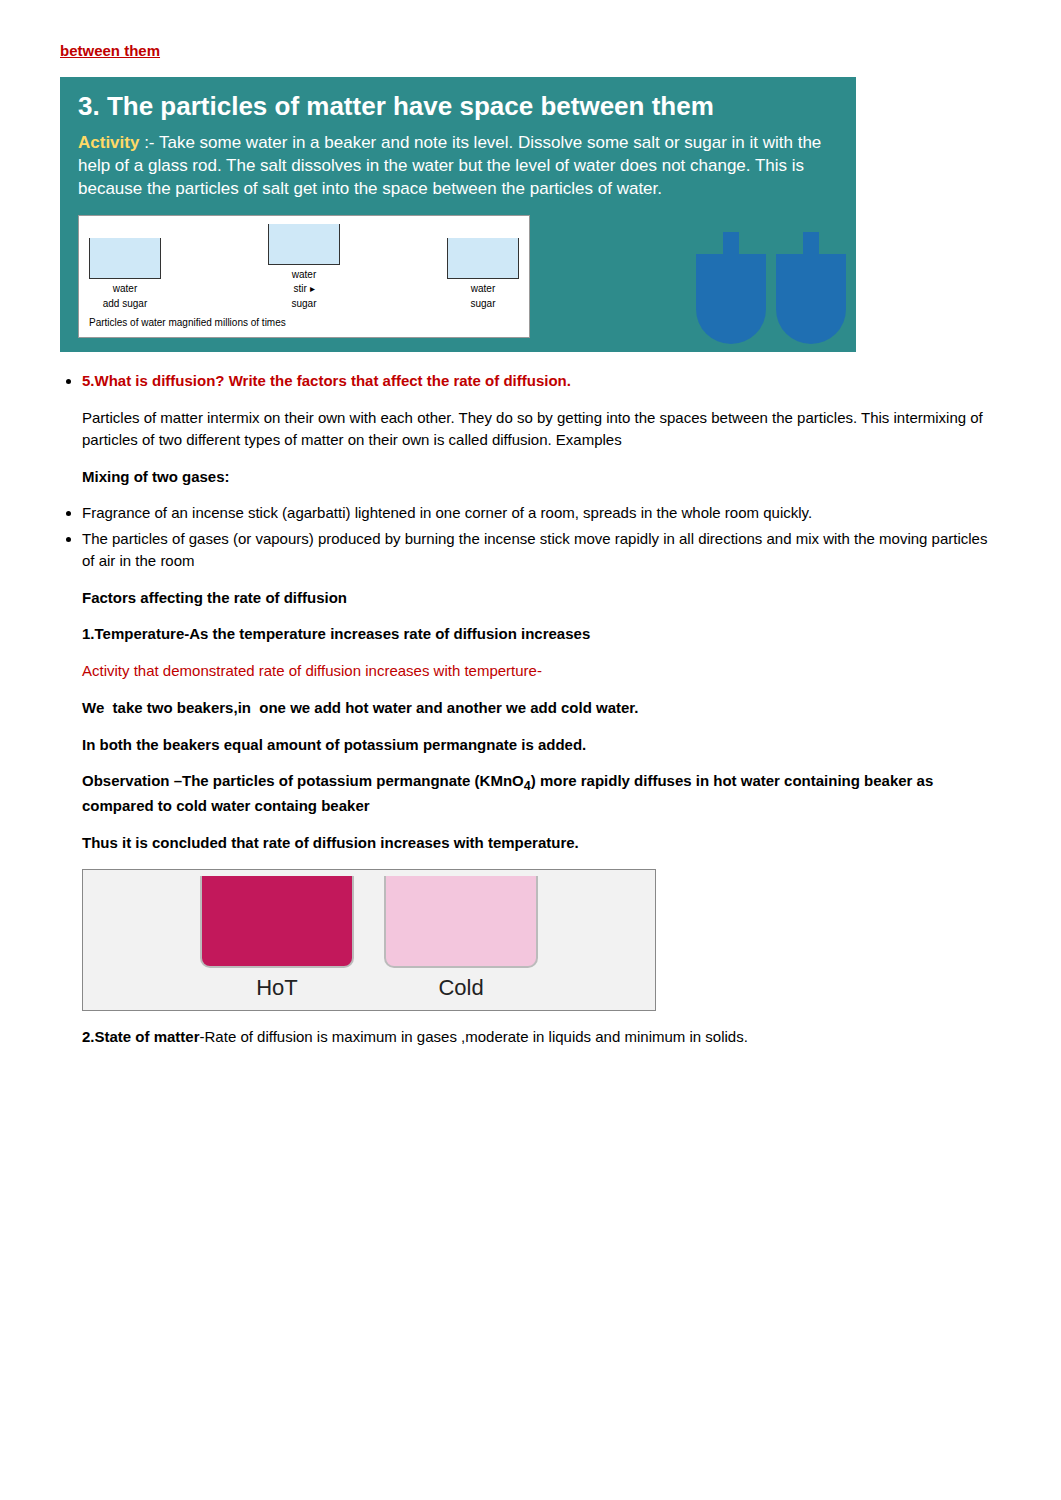between them
3. The particles of matter have space between them
Activity :- Take some water in a beaker and note its level. Dissolve some salt or sugar in it with the help of a glass rod. The salt dissolves in the water but the level of water does not change. This is because the particles of salt get into the space between the particles of water.
water
add sugar
water
stir ▸
sugar
water
sugar
Particles of water magnified millions of times
5.What is diffusion? Write the factors that affect the rate of diffusion.
Particles of matter intermix on their own with each other. They do so by getting into the spaces between the particles. This intermixing of particles of two different types of matter on their own is called diffusion. Examples
Mixing of two gases:
Fragrance of an incense stick (agarbatti) lightened in one corner of a room, spreads in the whole room quickly.
The particles of gases (or vapours) produced by burning the incense stick move rapidly in all directions and mix with the moving particles of air in the room
Factors affecting the rate of diffusion
1.Temperature-As the temperature increases rate of diffusion increases
Activity that demonstrated rate of diffusion increases with temperture-
We take two beakers,in one we add hot water and another we add cold water.
In both the beakers equal amount of potassium permangnate is added.
Observation –The particles of potassium permangnate (KMnO4) more rapidly diffuses in hot water containing beaker as compared to cold water containg beaker
Thus it is concluded that rate of diffusion increases with temperature.
HoT
Cold
2.State of matter-Rate of diffusion is maximum in gases ,moderate in liquids and minimum in solids.